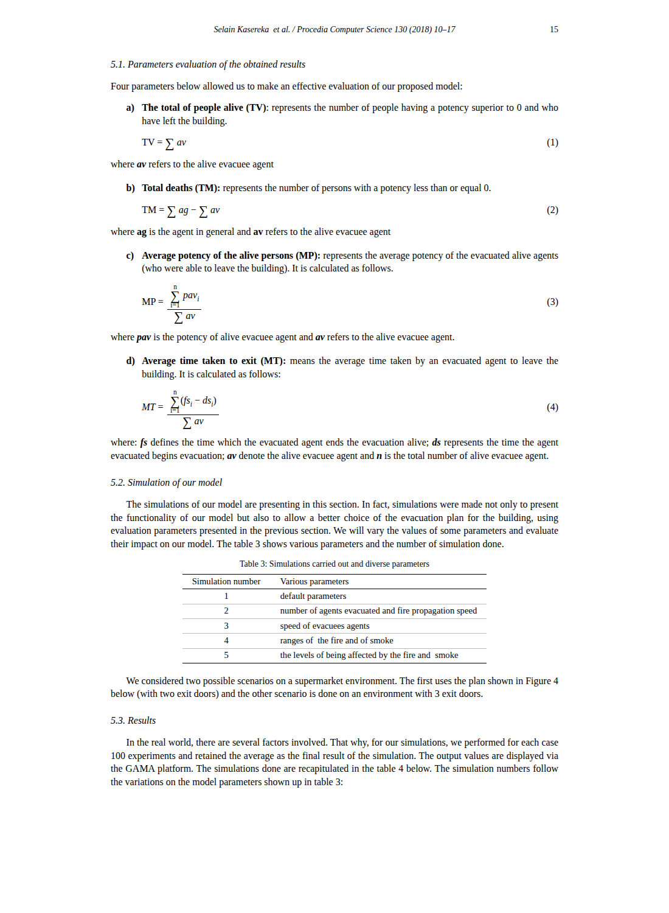Selain Kasereka et al. / Procedia Computer Science 130 (2018) 10–17 15
5.1. Parameters evaluation of the obtained results
Four parameters below allowed us to make an effective evaluation of our proposed model:
a) The total of people alive (TV): represents the number of people having a potency superior to 0 and who have left the building.
TV = ∑ av (1)
where av refers to the alive evacuee agent
b) Total deaths (TM): represents the number of persons with a potency less than or equal 0.
TM = ∑ ag − ∑ av (2)
where ag is the agent in general and av refers to the alive evacuee agent
c) Average potency of the alive persons (MP): represents the average potency of the evacuated alive agents (who were able to leave the building). It is calculated as follows.
MP = n∑i=1 pavi ∑ av (3)
where pav is the potency of alive evacuee agent and av refers to the alive evacuee agent.
d) Average time taken to exit (MT): means the average time taken by an evacuated agent to leave the building. It is calculated as follows:
MT = n∑i=1(fsi − dsi) ∑ av (4)
where: fs defines the time which the evacuated agent ends the evacuation alive; ds represents the time the agent evacuated begins evacuation; av denote the alive evacuee agent and n is the total number of alive evacuee agent.
5.2. Simulation of our model
The simulations of our model are presenting in this section. In fact, simulations were made not only to present the functionality of our model but also to allow a better choice of the evacuation plan for the building, using evaluation parameters presented in the previous section. We will vary the values of some parameters and evaluate their impact on our model. The table 3 shows various parameters and the number of simulation done.
Table 3: Simulations carried out and diverse parameters
| Simulation number | Various parameters |
| --- | --- |
| 1 | default parameters |
| 2 | number of agents evacuated and fire propagation speed |
| 3 | speed of evacuees agents |
| 4 | ranges of the fire and of smoke |
| 5 | the levels of being affected by the fire and smoke |
We considered two possible scenarios on a supermarket environment. The first uses the plan shown in Figure 4 below (with two exit doors) and the other scenario is done on an environment with 3 exit doors.
5.3. Results
In the real world, there are several factors involved. That why, for our simulations, we performed for each case 100 experiments and retained the average as the final result of the simulation. The output values are displayed via the GAMA platform. The simulations done are recapitulated in the table 4 below. The simulation numbers follow the variations on the model parameters shown up in table 3: